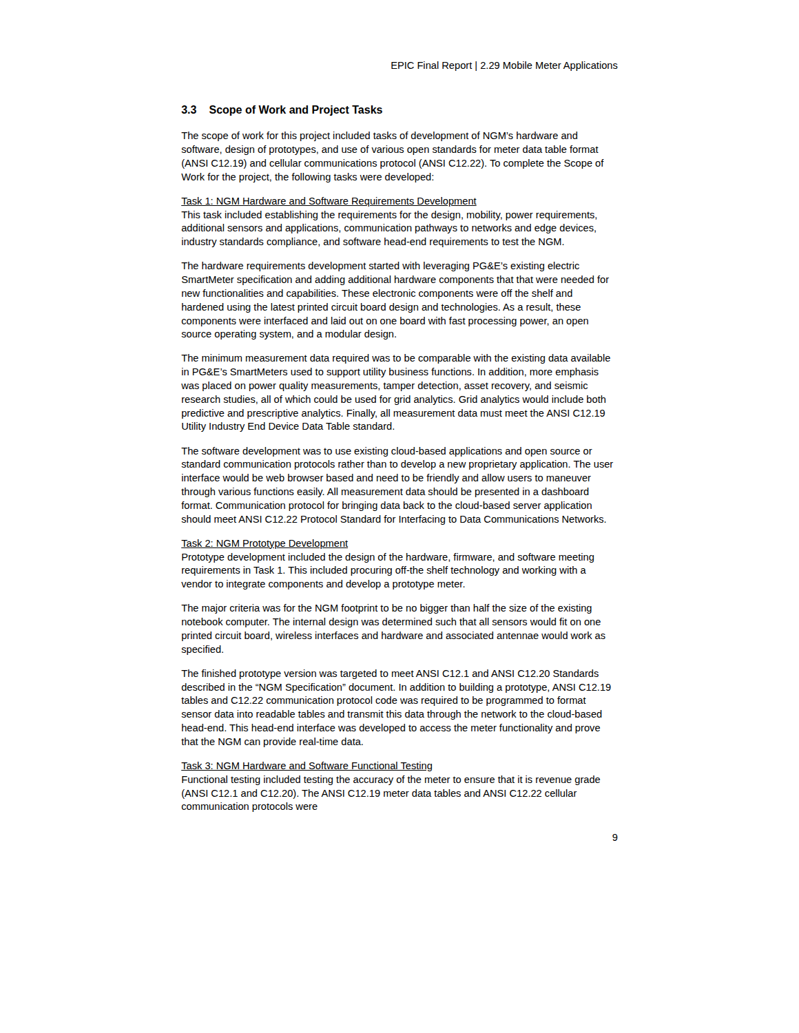EPIC Final Report | 2.29 Mobile Meter Applications
3.3 Scope of Work and Project Tasks
The scope of work for this project included tasks of development of NGM’s hardware and software, design of prototypes, and use of various open standards for meter data table format (ANSI C12.19) and cellular communications protocol (ANSI C12.22). To complete the Scope of Work for the project, the following tasks were developed:
Task 1: NGM Hardware and Software Requirements Development
This task included establishing the requirements for the design, mobility, power requirements, additional sensors and applications, communication pathways to networks and edge devices, industry standards compliance, and software head-end requirements to test the NGM.
The hardware requirements development started with leveraging PG&E’s existing electric SmartMeter specification and adding additional hardware components that that were needed for new functionalities and capabilities. These electronic components were off the shelf and hardened using the latest printed circuit board design and technologies. As a result, these components were interfaced and laid out on one board with fast processing power, an open source operating system, and a modular design.
The minimum measurement data required was to be comparable with the existing data available in PG&E’s SmartMeters used to support utility business functions. In addition, more emphasis was placed on power quality measurements, tamper detection, asset recovery, and seismic research studies, all of which could be used for grid analytics. Grid analytics would include both predictive and prescriptive analytics. Finally, all measurement data must meet the ANSI C12.19 Utility Industry End Device Data Table standard.
The software development was to use existing cloud-based applications and open source or standard communication protocols rather than to develop a new proprietary application. The user interface would be web browser based and need to be friendly and allow users to maneuver through various functions easily. All measurement data should be presented in a dashboard format. Communication protocol for bringing data back to the cloud-based server application should meet ANSI C12.22 Protocol Standard for Interfacing to Data Communications Networks.
Task 2: NGM Prototype Development
Prototype development included the design of the hardware, firmware, and software meeting requirements in Task 1. This included procuring off-the shelf technology and working with a vendor to integrate components and develop a prototype meter.
The major criteria was for the NGM footprint to be no bigger than half the size of the existing notebook computer. The internal design was determined such that all sensors would fit on one printed circuit board, wireless interfaces and hardware and associated antennae would work as specified.
The finished prototype version was targeted to meet ANSI C12.1 and ANSI C12.20 Standards described in the “NGM Specification” document. In addition to building a prototype, ANSI C12.19 tables and C12.22 communication protocol code was required to be programmed to format sensor data into readable tables and transmit this data through the network to the cloud-based head-end. This head-end interface was developed to access the meter functionality and prove that the NGM can provide real-time data.
Task 3: NGM Hardware and Software Functional Testing
Functional testing included testing the accuracy of the meter to ensure that it is revenue grade (ANSI C12.1 and C12.20). The ANSI C12.19 meter data tables and ANSI C12.22 cellular communication protocols were
9